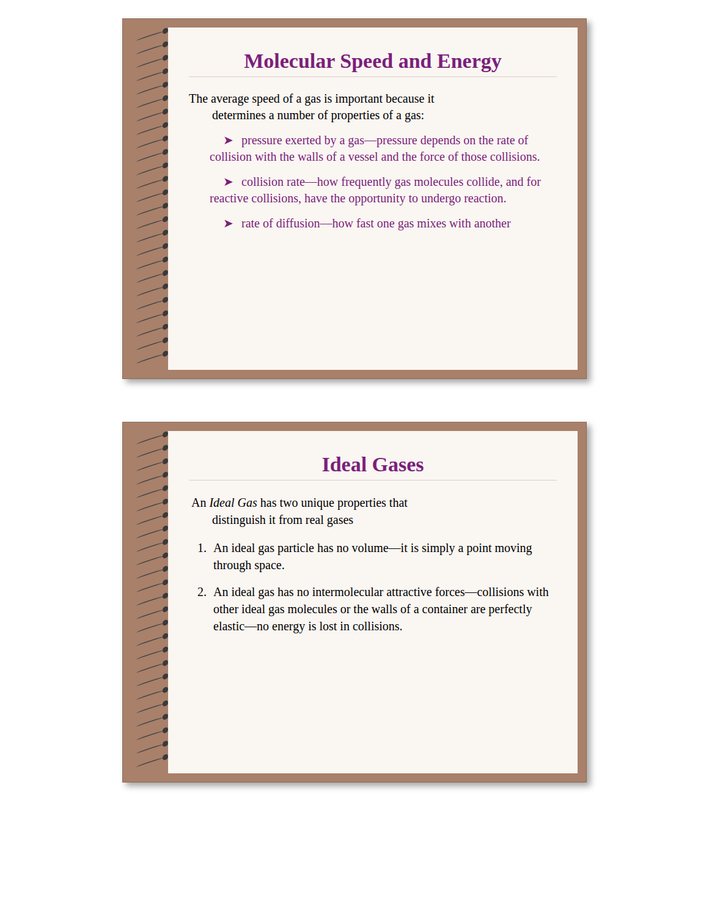Molecular Speed and Energy
The average speed of a gas is important because it determines a number of properties of a gas:
➤ pressure exerted by a gas—pressure depends on the rate of collision with the walls of a vessel and the force of those collisions.
➤ collision rate—how frequently gas molecules collide, and for reactive collisions, have the opportunity to undergo reaction.
➤ rate of diffusion—how fast one gas mixes with another
Ideal Gases
An Ideal Gas has two unique properties that distinguish it from real gases
An ideal gas particle has no volume—it is simply a point moving through space.
An ideal gas has no intermolecular attractive forces—collisions with other ideal gas molecules or the walls of a container are perfectly elastic—no energy is lost in collisions.